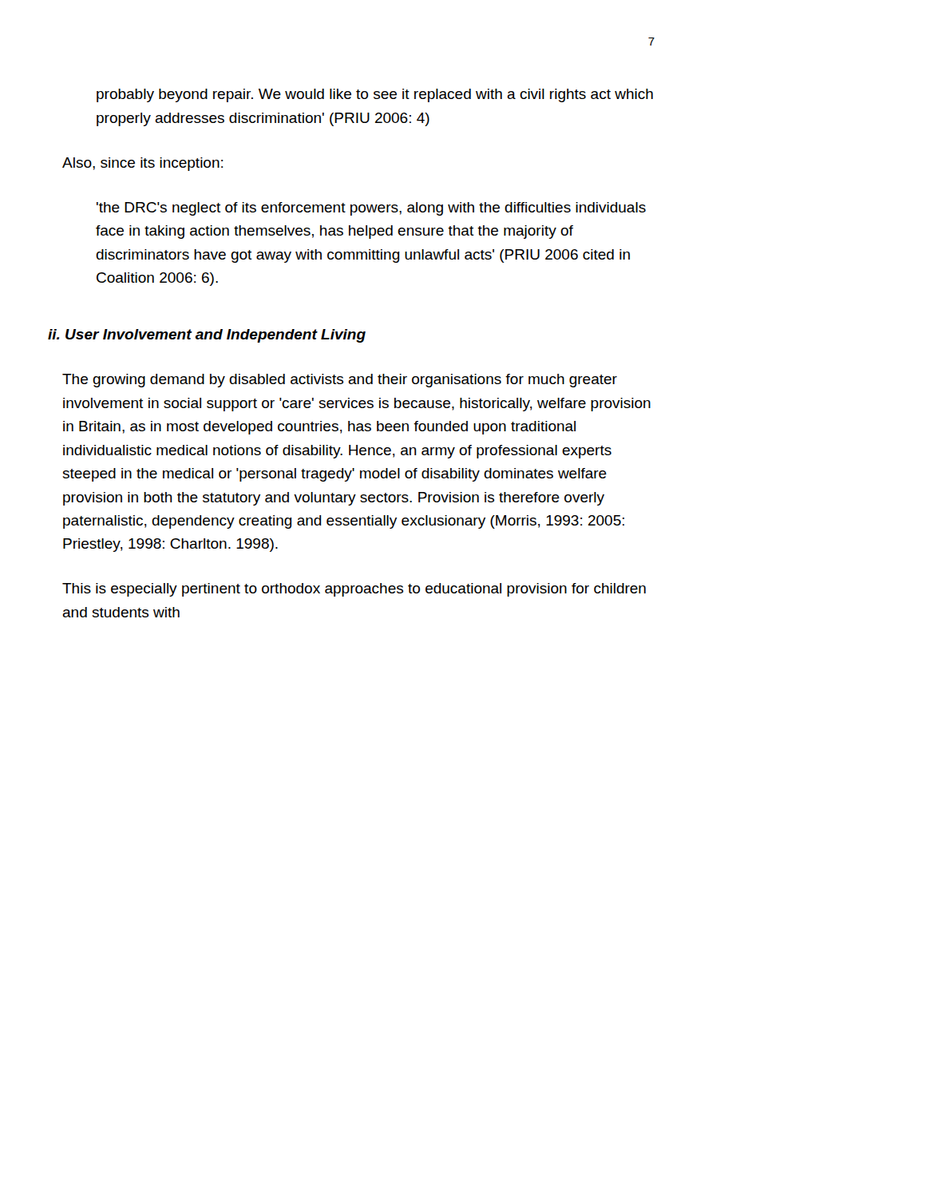7
probably beyond repair. We would like to see it replaced with a civil rights act which properly addresses discrimination' (PRIU 2006: 4)
Also, since its inception:
'the DRC's neglect of its enforcement powers, along with the difficulties individuals face in taking action themselves, has helped ensure that the majority of discriminators have got away with committing unlawful acts' (PRIU 2006 cited in Coalition 2006: 6).
ii. User Involvement and Independent Living
The growing demand by disabled activists and their organisations for much greater involvement in social support or 'care' services is because, historically, welfare provision in Britain, as in most developed countries, has been founded upon traditional individualistic medical notions of disability. Hence, an army of professional experts steeped in the medical or 'personal tragedy' model of disability dominates welfare provision in both the statutory and voluntary sectors. Provision is therefore overly paternalistic, dependency creating and essentially exclusionary (Morris, 1993: 2005: Priestley, 1998: Charlton. 1998).
This is especially pertinent to orthodox approaches to educational provision for children and students with